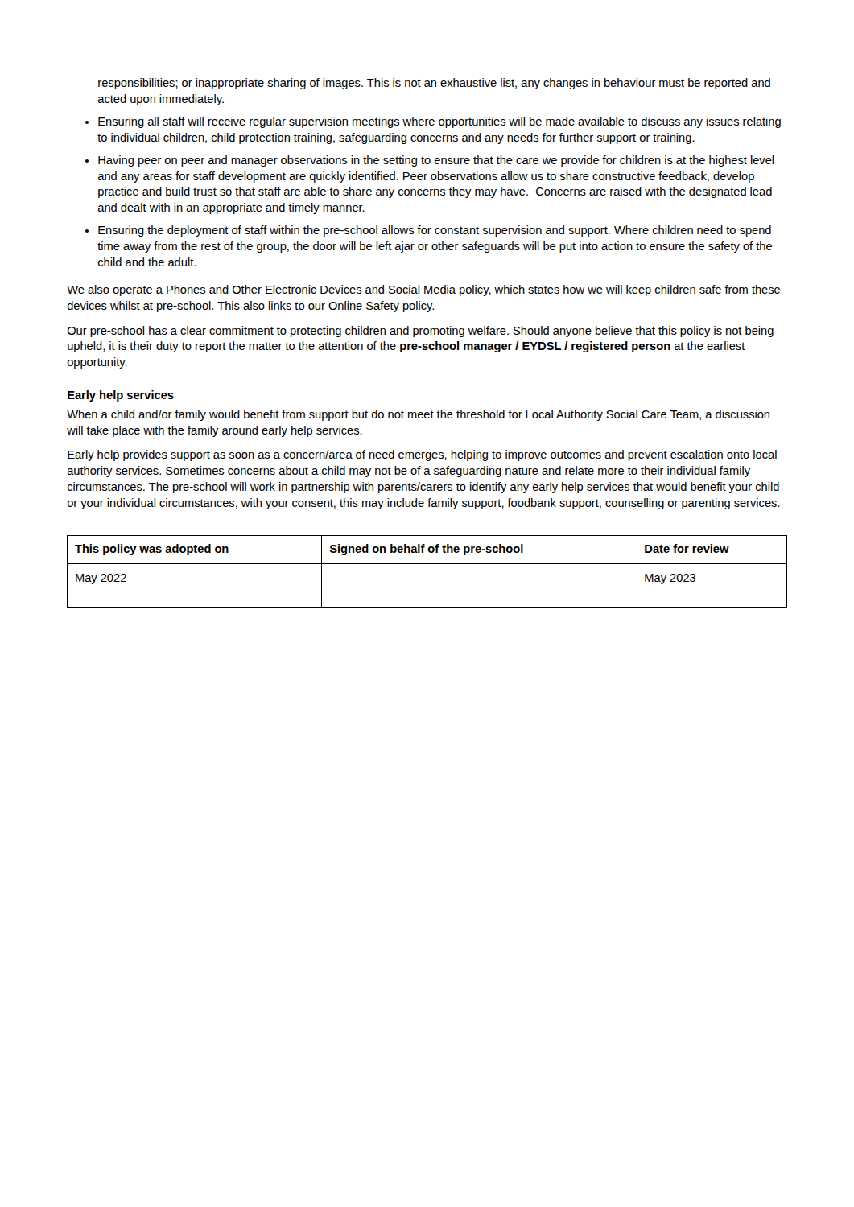responsibilities; or inappropriate sharing of images. This is not an exhaustive list, any changes in behaviour must be reported and acted upon immediately.
Ensuring all staff will receive regular supervision meetings where opportunities will be made available to discuss any issues relating to individual children, child protection training, safeguarding concerns and any needs for further support or training.
Having peer on peer and manager observations in the setting to ensure that the care we provide for children is at the highest level and any areas for staff development are quickly identified. Peer observations allow us to share constructive feedback, develop practice and build trust so that staff are able to share any concerns they may have. Concerns are raised with the designated lead and dealt with in an appropriate and timely manner.
Ensuring the deployment of staff within the pre-school allows for constant supervision and support. Where children need to spend time away from the rest of the group, the door will be left ajar or other safeguards will be put into action to ensure the safety of the child and the adult.
We also operate a Phones and Other Electronic Devices and Social Media policy, which states how we will keep children safe from these devices whilst at pre-school. This also links to our Online Safety policy.
Our pre-school has a clear commitment to protecting children and promoting welfare. Should anyone believe that this policy is not being upheld, it is their duty to report the matter to the attention of the pre-school manager / EYDSL / registered person at the earliest opportunity.
Early help services
When a child and/or family would benefit from support but do not meet the threshold for Local Authority Social Care Team, a discussion will take place with the family around early help services.
Early help provides support as soon as a concern/area of need emerges, helping to improve outcomes and prevent escalation onto local authority services. Sometimes concerns about a child may not be of a safeguarding nature and relate more to their individual family circumstances. The pre-school will work in partnership with parents/carers to identify any early help services that would benefit your child or your individual circumstances, with your consent, this may include family support, foodbank support, counselling or parenting services.
| This policy was adopted on | Signed on behalf of the pre-school | Date for review |
| --- | --- | --- |
| May 2022 | | May 2023 |